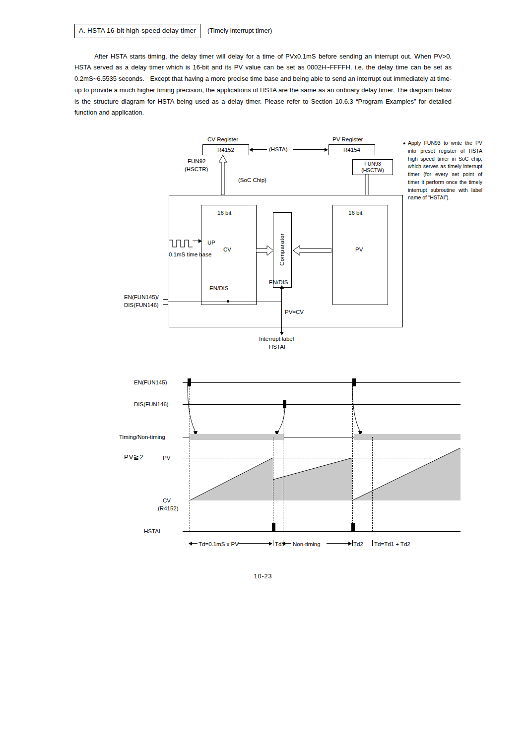A. HSTA 16-bit high-speed delay timer
(Timely interrupt timer)
After HSTA starts timing, the delay timer will delay for a time of PVx0.1mS before sending an interrupt out. When PV>0, HSTA served as a delay timer which is 16-bit and its PV value can be set as 0002H~FFFFH. i.e. the delay time can be set as 0.2mS~6.5535 seconds. Except that having a more precise time base and being able to send an interrupt out immediately at time-up to provide a much higher timing precision, the applications of HSTA are the same as an ordinary delay timer. The diagram below is the structure diagram for HSTA being used as a delay timer. Please refer to Section 10.6.3 “Program Examples” for detailed function and application.
CV Register
PV Register
R4152
R4154
(HSTA)
FUN92
(HSCTR)
FUN93
(HSCTW)
(SoC Chip)
16 bit
CV
UP
EN/DIS
16 bit
PV
Comparator
EN/DIS
· · ·
0.1mS time base
EN(FUN145)/
DIS(FUN146)
PV=CV
Interrupt label
HSTAI
● Apply FUN93 to write the PV into preset register of HSTA high speed timer in SoC chip, which serves as timely interrupt timer (for every set point of timer it perform once the timely interrupt subroutine with label name of “HSTAI”).
EN(FUN145)
DIS(FUN146)
Timing/Non-timing
PV
CV
(R4152)
HSTAI
PV≧2
Td=0.1mS x PV
Td1
Non-timing
Td2
Td=Td1 + Td2
10-23